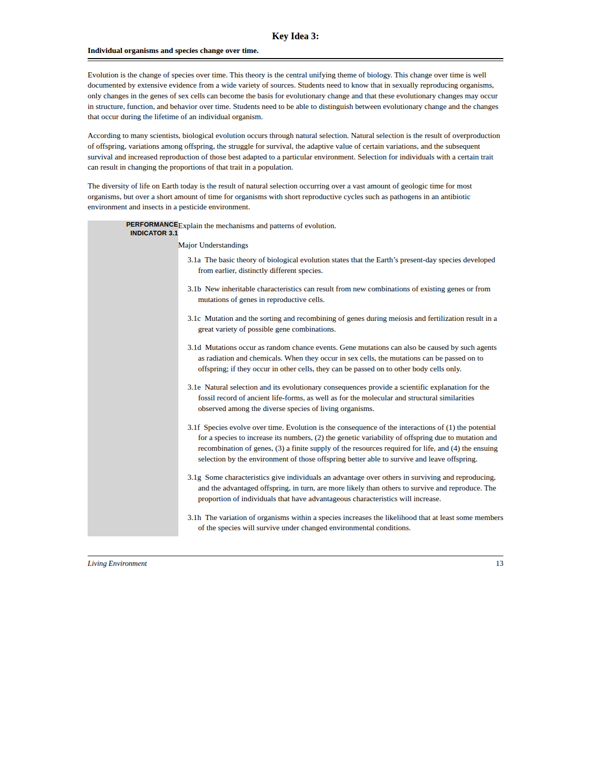Key Idea 3:
Individual organisms and species change over time.
Evolution is the change of species over time. This theory is the central unifying theme of biology. This change over time is well documented by extensive evidence from a wide variety of sources. Students need to know that in sexually reproducing organisms, only changes in the genes of sex cells can become the basis for evolutionary change and that these evolutionary changes may occur in structure, function, and behavior over time. Students need to be able to distinguish between evolutionary change and the changes that occur during the lifetime of an individual organism.
According to many scientists, biological evolution occurs through natural selection. Natural selection is the result of overproduction of offspring, variations among offspring, the struggle for survival, the adaptive value of certain variations, and the subsequent survival and increased reproduction of those best adapted to a particular environment. Selection for individuals with a certain trait can result in changing the proportions of that trait in a population.
The diversity of life on Earth today is the result of natural selection occurring over a vast amount of geologic time for most organisms, but over a short amount of time for organisms with short reproductive cycles such as pathogens in an antibiotic environment and insects in a pesticide environment.
| PERFORMANCE INDICATOR 3.1 | Explain the mechanisms and patterns of evolution. Major Understandings 3.1a The basic theory of biological evolution states that the Earth’s present-day species developed from earlier, distinctly different species. 3.1b New inheritable characteristics can result from new combinations of existing genes or from mutations of genes in reproductive cells. 3.1c Mutation and the sorting and recombining of genes during meiosis and fertilization result in a great variety of possible gene combinations. 3.1d Mutations occur as random chance events. Gene mutations can also be caused by such agents as radiation and chemicals. When they occur in sex cells, the mutations can be passed on to offspring; if they occur in other cells, they can be passed on to other body cells only. 3.1e Natural selection and its evolutionary consequences provide a scientific explanation for the fossil record of ancient life-forms, as well as for the molecular and structural similarities observed among the diverse species of living organisms. 3.1f Species evolve over time. Evolution is the consequence of the interactions of (1) the potential for a species to increase its numbers, (2) the genetic variability of offspring due to mutation and recombination of genes, (3) a finite supply of the resources required for life, and (4) the ensuing selection by the environment of those offspring better able to survive and leave offspring. 3.1g Some characteristics give individuals an advantage over others in surviving and reproducing, and the advantaged offspring, in turn, are more likely than others to survive and reproduce. The proportion of individuals that have advantageous characteristics will increase. 3.1h The variation of organisms within a species increases the likelihood that at least some members of the species will survive under changed environmental conditions. |
Living Environment 13